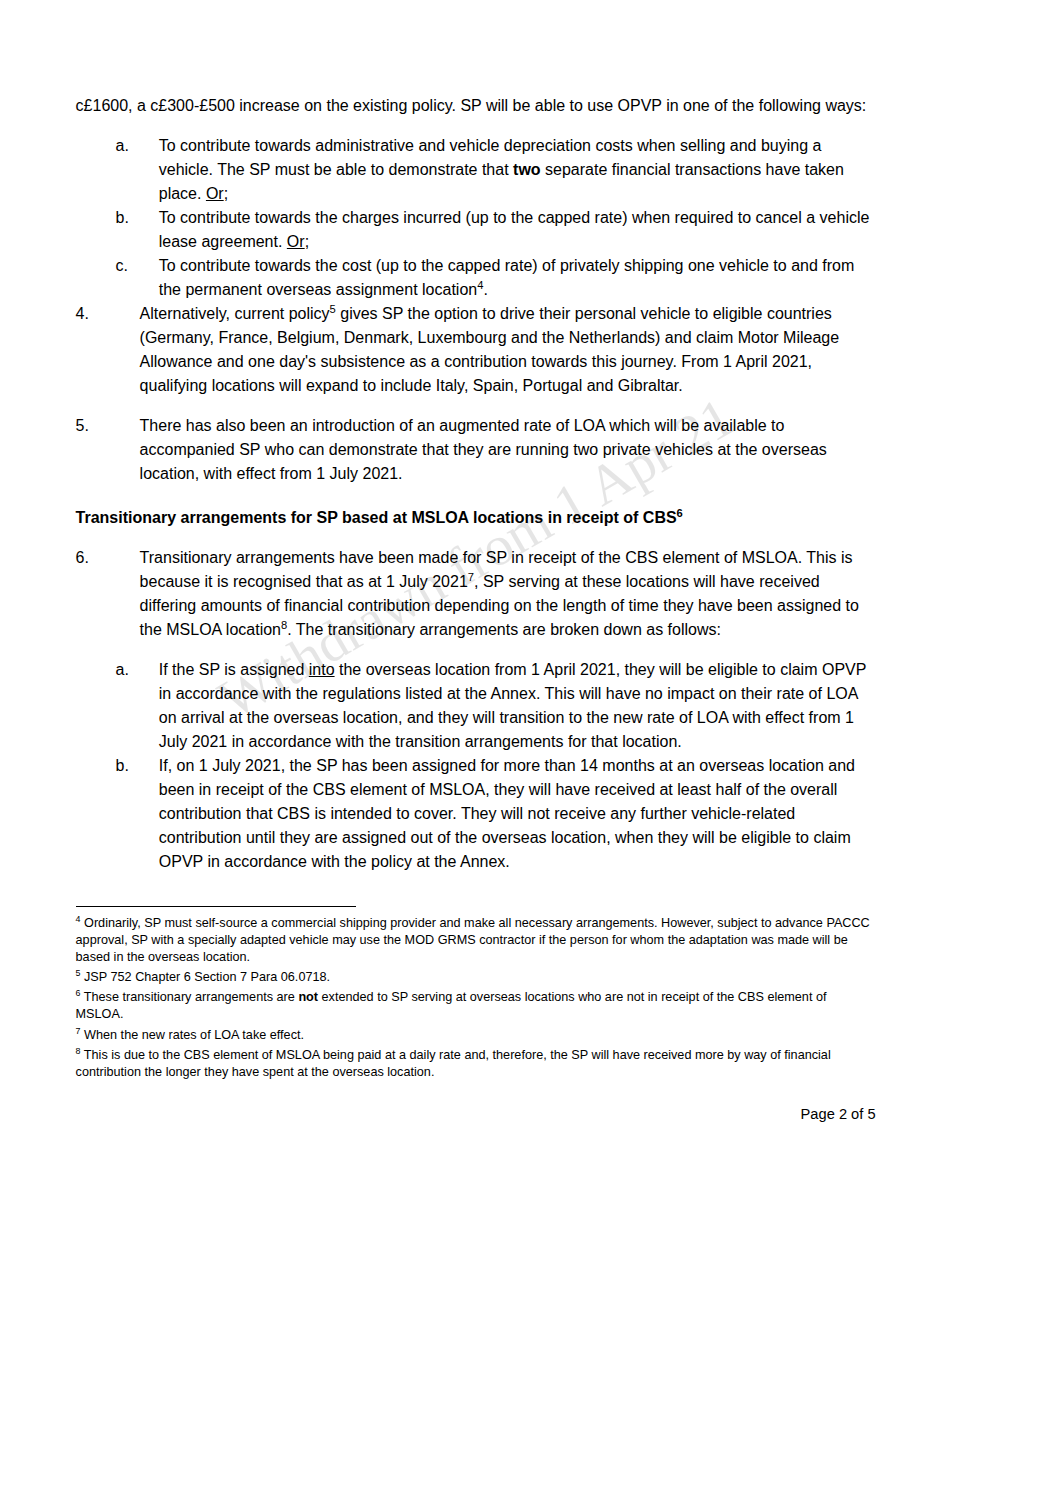Withdrawn from 1 Apr 21
c£1600, a c£300-£500 increase on the existing policy. SP will be able to use OPVP in one of the following ways:
a.
To contribute towards administrative and vehicle depreciation costs when selling and buying a vehicle. The SP must be able to demonstrate that two separate financial transactions have taken place. Or;
b.
To contribute towards the charges incurred (up to the capped rate) when required to cancel a vehicle lease agreement. Or;
c.
To contribute towards the cost (up to the capped rate) of privately shipping one vehicle to and from the permanent overseas assignment location4.
4.
Alternatively, current policy5 gives SP the option to drive their personal vehicle to eligible countries (Germany, France, Belgium, Denmark, Luxembourg and the Netherlands) and claim Motor Mileage Allowance and one day's subsistence as a contribution towards this journey. From 1 April 2021, qualifying locations will expand to include Italy, Spain, Portugal and Gibraltar.
5.
There has also been an introduction of an augmented rate of LOA which will be available to accompanied SP who can demonstrate that they are running two private vehicles at the overseas location, with effect from 1 July 2021.
Transitionary arrangements for SP based at MSLOA locations in receipt of CBS6
6.
Transitionary arrangements have been made for SP in receipt of the CBS element of MSLOA. This is because it is recognised that as at 1 July 20217, SP serving at these locations will have received differing amounts of financial contribution depending on the length of time they have been assigned to the MSLOA location8. The transitionary arrangements are broken down as follows:
a.
If the SP is assigned into the overseas location from 1 April 2021, they will be eligible to claim OPVP in accordance with the regulations listed at the Annex. This will have no impact on their rate of LOA on arrival at the overseas location, and they will transition to the new rate of LOA with effect from 1 July 2021 in accordance with the transition arrangements for that location.
b.
If, on 1 July 2021, the SP has been assigned for more than 14 months at an overseas location and been in receipt of the CBS element of MSLOA, they will have received at least half of the overall contribution that CBS is intended to cover. They will not receive any further vehicle-related contribution until they are assigned out of the overseas location, when they will be eligible to claim OPVP in accordance with the policy at the Annex.
4 Ordinarily, SP must self-source a commercial shipping provider and make all necessary arrangements. However, subject to advance PACCC approval, SP with a specially adapted vehicle may use the MOD GRMS contractor if the person for whom the adaptation was made will be based in the overseas location.
5 JSP 752 Chapter 6 Section 7 Para 06.0718.
6 These transitionary arrangements are not extended to SP serving at overseas locations who are not in receipt of the CBS element of MSLOA.
7 When the new rates of LOA take effect.
8 This is due to the CBS element of MSLOA being paid at a daily rate and, therefore, the SP will have received more by way of financial contribution the longer they have spent at the overseas location.
Page 2 of 5